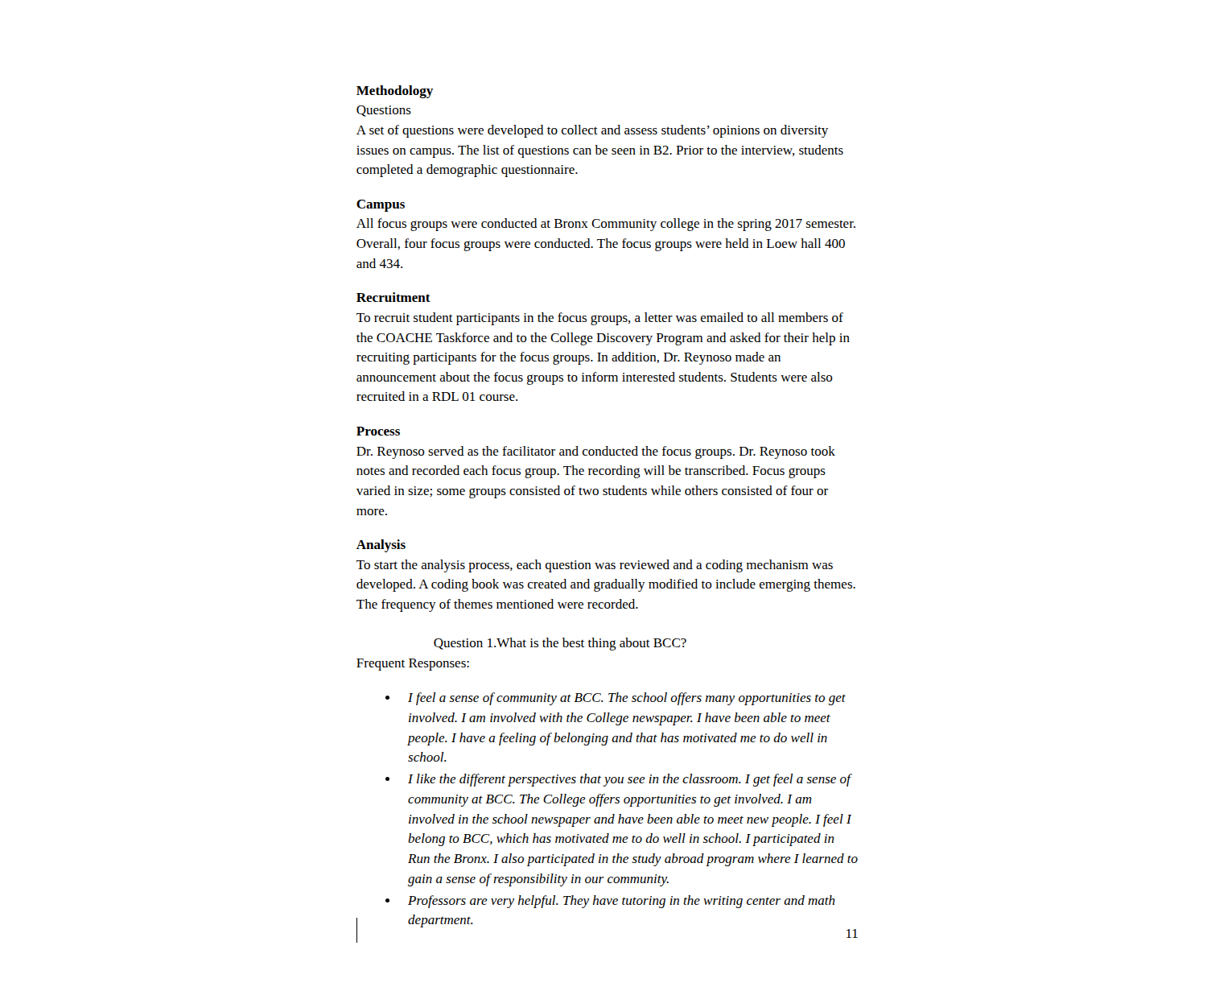Methodology
Questions
A set of questions were developed to collect and assess students’ opinions on diversity issues on campus. The list of questions can be seen in B2. Prior to the interview, students completed a demographic questionnaire.
Campus
All focus groups were conducted at Bronx Community college in the spring 2017 semester. Overall, four focus groups were conducted. The focus groups were held in Loew hall 400 and 434.
Recruitment
To recruit student participants in the focus groups, a letter was emailed to all members of the COACHE Taskforce and to the College Discovery Program and asked for their help in recruiting participants for the focus groups. In addition, Dr. Reynoso made an announcement about the focus groups to inform interested students. Students were also recruited in a RDL 01 course.
Process
Dr. Reynoso served as the facilitator and conducted the focus groups. Dr. Reynoso took notes and recorded each focus group. The recording will be transcribed. Focus groups varied in size; some groups consisted of two students while others consisted of four or more.
Analysis
To start the analysis process, each question was reviewed and a coding mechanism was developed. A coding book was created and gradually modified to include emerging themes. The frequency of themes mentioned were recorded.
Question 1. What is the best thing about BCC?
Frequent Responses:
I feel a sense of community at BCC. The school offers many opportunities to get involved. I am involved with the College newspaper. I have been able to meet people. I have a feeling of belonging and that has motivated me to do well in school.
I like the different perspectives that you see in the classroom. I get feel a sense of community at BCC. The College offers opportunities to get involved. I am involved in the school newspaper and have been able to meet new people. I feel I belong to BCC, which has motivated me to do well in school. I participated in Run the Bronx. I also participated in the study abroad program where I learned to gain a sense of responsibility in our community.
Professors are very helpful. They have tutoring in the writing center and math department.
11